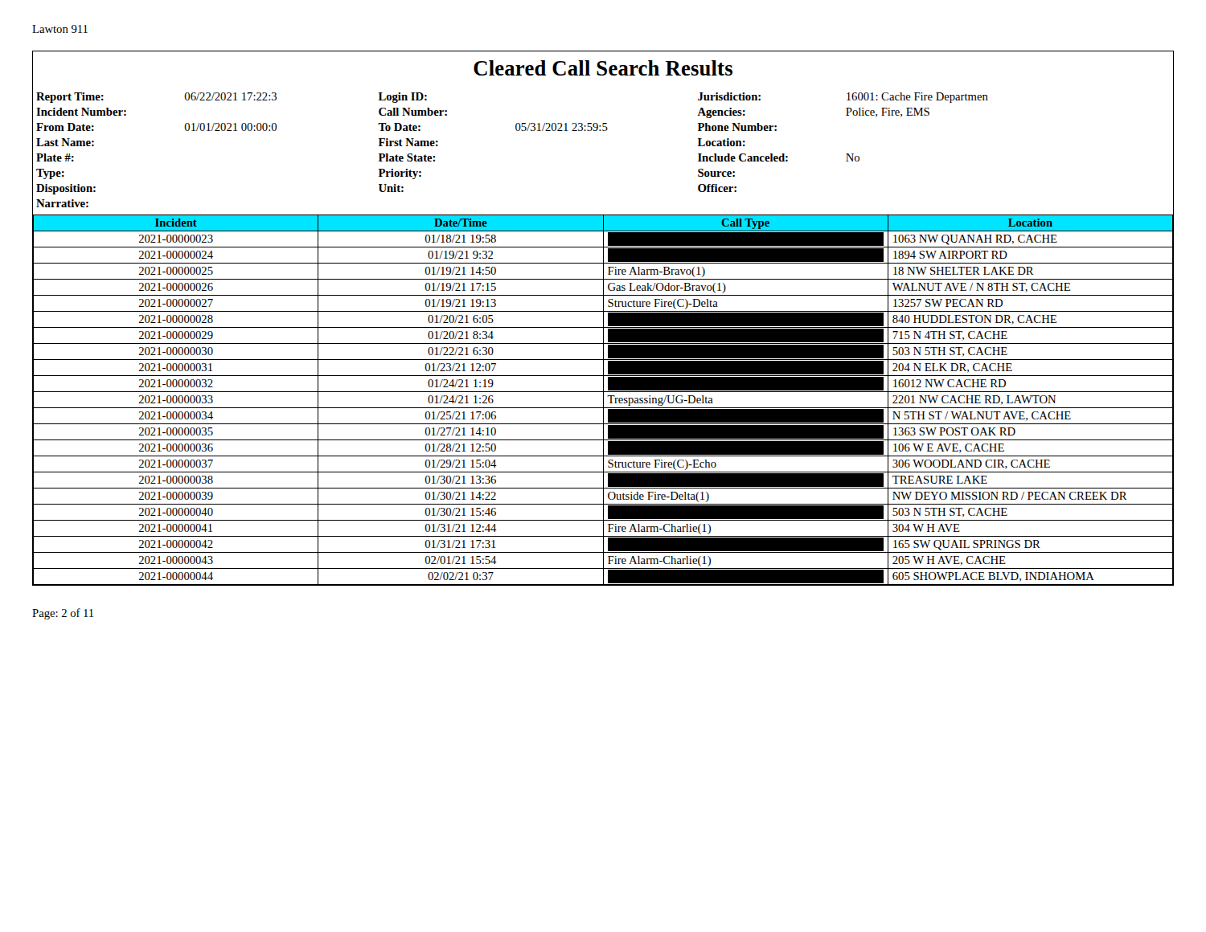Lawton 911
Cleared Call Search Results
| Report Time: | 06/22/2021 17:22:3 | Login ID: | | Jurisdiction: | 16001: Cache Fire Departmen |
| Incident Number: | | Call Number: | | Agencies: | Police, Fire, EMS |
| From Date: | 01/01/2021 00:00:0 | To Date: | 05/31/2021 23:59:5 | Phone Number: | |
| Last Name: | | First Name: | | Location: | |
| Plate #: | | Plate State: | | Include Canceled: | No |
| Type: | | Priority: | | Source: | |
| Disposition: | | Unit: | | Officer: | |
| Narrative: | | | | | |
| Incident | Date/Time | Call Type | Location |
| --- | --- | --- | --- |
| 2021-00000023 | 01/18/21 19:58 | | 1063 NW QUANAH RD, CACHE |
| 2021-00000024 | 01/19/21 9:32 | | 1894 SW AIRPORT RD |
| 2021-00000025 | 01/19/21 14:50 | Fire Alarm-Bravo(1) | 18 NW SHELTER LAKE DR |
| 2021-00000026 | 01/19/21 17:15 | Gas Leak/Odor-Bravo(1) | WALNUT AVE / N 8TH ST, CACHE |
| 2021-00000027 | 01/19/21 19:13 | Structure Fire(C)-Delta | 13257 SW PECAN RD |
| 2021-00000028 | 01/20/21 6:05 | | 840 HUDDLESTON DR, CACHE |
| 2021-00000029 | 01/20/21 8:34 | | 715 N 4TH ST, CACHE |
| 2021-00000030 | 01/22/21 6:30 | | 503 N 5TH ST, CACHE |
| 2021-00000031 | 01/23/21 12:07 | | 204 N ELK DR, CACHE |
| 2021-00000032 | 01/24/21 1:19 | | 16012 NW CACHE RD |
| 2021-00000033 | 01/24/21 1:26 | Trespassing/UG-Delta | 2201 NW CACHE RD, LAWTON |
| 2021-00000034 | 01/25/21 17:06 | | N 5TH ST / WALNUT AVE, CACHE |
| 2021-00000035 | 01/27/21 14:10 | | 1363 SW POST OAK RD |
| 2021-00000036 | 01/28/21 12:50 | | 106 W E AVE, CACHE |
| 2021-00000037 | 01/29/21 15:04 | Structure Fire(C)-Echo | 306 WOODLAND CIR, CACHE |
| 2021-00000038 | 01/30/21 13:36 | | TREASURE LAKE |
| 2021-00000039 | 01/30/21 14:22 | Outside Fire-Delta(1) | NW DEYO MISSION RD / PECAN CREEK DR |
| 2021-00000040 | 01/30/21 15:46 | | 503 N 5TH ST, CACHE |
| 2021-00000041 | 01/31/21 12:44 | Fire Alarm-Charlie(1) | 304 W H AVE |
| 2021-00000042 | 01/31/21 17:31 | | 165 SW QUAIL SPRINGS DR |
| 2021-00000043 | 02/01/21 15:54 | Fire Alarm-Charlie(1) | 205 W H AVE, CACHE |
| 2021-00000044 | 02/02/21 0:37 | | 605 SHOWPLACE BLVD, INDIAHOMA |
Page: 2 of 11